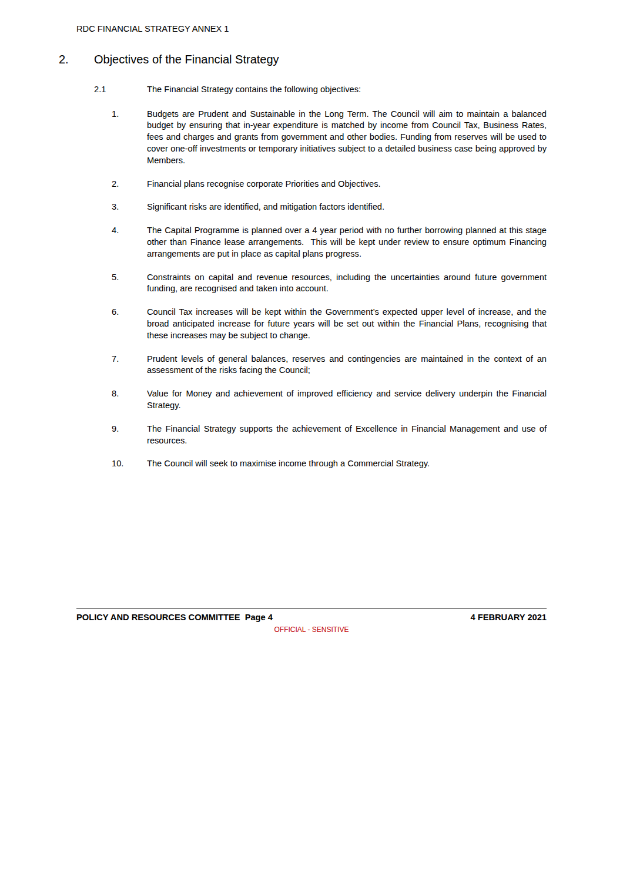RDC FINANCIAL STRATEGY ANNEX 1
2. Objectives of the Financial Strategy
2.1
The Financial Strategy contains the following objectives:
Budgets are Prudent and Sustainable in the Long Term. The Council will aim to maintain a balanced budget by ensuring that in-year expenditure is matched by income from Council Tax, Business Rates, fees and charges and grants from government and other bodies. Funding from reserves will be used to cover one-off investments or temporary initiatives subject to a detailed business case being approved by Members.
Financial plans recognise corporate Priorities and Objectives.
Significant risks are identified, and mitigation factors identified.
The Capital Programme is planned over a 4 year period with no further borrowing planned at this stage other than Finance lease arrangements. This will be kept under review to ensure optimum Financing arrangements are put in place as capital plans progress.
Constraints on capital and revenue resources, including the uncertainties around future government funding, are recognised and taken into account.
Council Tax increases will be kept within the Government’s expected upper level of increase, and the broad anticipated increase for future years will be set out within the Financial Plans, recognising that these increases may be subject to change.
Prudent levels of general balances, reserves and contingencies are maintained in the context of an assessment of the risks facing the Council;
Value for Money and achievement of improved efficiency and service delivery underpin the Financial Strategy.
The Financial Strategy supports the achievement of Excellence in Financial Management and use of resources.
The Council will seek to maximise income through a Commercial Strategy.
POLICY AND RESOURCES COMMITTEE Page 4 4 FEBRUARY 2021
OFFICIAL - SENSITIVE